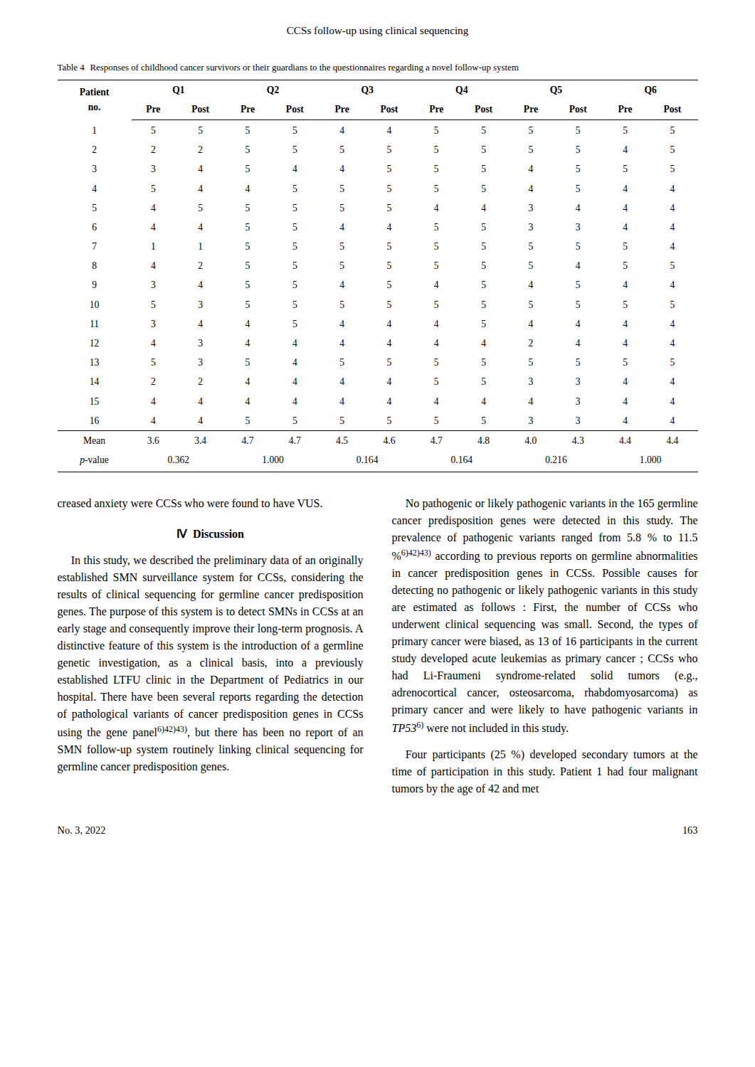CCSs follow-up using clinical sequencing
Table 4 Responses of childhood cancer survivors or their guardians to the questionnaires regarding a novel follow-up system
| Patient no. | Q1 | Q2 | Q3 | Q4 | Q5 | Q6 |
| --- | --- | --- | --- | --- | --- | --- |
| Pre | Post | Pre | Post | Pre | Post | Pre | Post | Pre | Post | Pre | Post |
| 1 | 5 | 5 | 5 | 5 | 4 | 4 | 5 | 5 | 5 | 5 | 5 | 5 |
| 2 | 2 | 2 | 5 | 5 | 5 | 5 | 5 | 5 | 5 | 5 | 4 | 5 |
| 3 | 3 | 4 | 5 | 4 | 4 | 5 | 5 | 5 | 4 | 5 | 5 | 5 |
| 4 | 5 | 4 | 4 | 5 | 5 | 5 | 5 | 5 | 4 | 5 | 4 | 4 |
| 5 | 4 | 5 | 5 | 5 | 5 | 5 | 4 | 4 | 3 | 4 | 4 | 4 |
| 6 | 4 | 4 | 5 | 5 | 4 | 4 | 5 | 5 | 3 | 3 | 4 | 4 |
| 7 | 1 | 1 | 5 | 5 | 5 | 5 | 5 | 5 | 5 | 5 | 5 | 4 |
| 8 | 4 | 2 | 5 | 5 | 5 | 5 | 5 | 5 | 5 | 4 | 5 | 5 |
| 9 | 3 | 4 | 5 | 5 | 4 | 5 | 4 | 5 | 4 | 5 | 4 | 4 |
| 10 | 5 | 3 | 5 | 5 | 5 | 5 | 5 | 5 | 5 | 5 | 5 | 5 |
| 11 | 3 | 4 | 4 | 5 | 4 | 4 | 4 | 5 | 4 | 4 | 4 | 4 |
| 12 | 4 | 3 | 4 | 4 | 4 | 4 | 4 | 4 | 2 | 4 | 4 | 4 |
| 13 | 5 | 3 | 5 | 4 | 5 | 5 | 5 | 5 | 5 | 5 | 5 | 5 |
| 14 | 2 | 2 | 4 | 4 | 4 | 4 | 5 | 5 | 3 | 3 | 4 | 4 |
| 15 | 4 | 4 | 4 | 4 | 4 | 4 | 4 | 4 | 4 | 3 | 4 | 4 |
| 16 | 4 | 4 | 5 | 5 | 5 | 5 | 5 | 5 | 3 | 3 | 4 | 4 |
| Mean | 3.6 | 3.4 | 4.7 | 4.7 | 4.5 | 4.6 | 4.7 | 4.8 | 4.0 | 4.3 | 4.4 | 4.4 |
| p -value | 0.362 | 1.000 | 0.164 | 0.164 | 0.216 | 1.000 |
creased anxiety were CCSs who were found to have VUS.
Ⅳ Discussion
In this study, we described the preliminary data of an originally established SMN surveillance system for CCSs, considering the results of clinical sequencing for germline cancer predisposition genes. The purpose of this system is to detect SMNs in CCSs at an early stage and consequently improve their long-term prognosis. A distinctive feature of this system is the introduction of a germline genetic investigation, as a clinical basis, into a previously established LTFU clinic in the Department of Pediatrics in our hospital. There have been several reports regarding the detection of pathological variants of cancer predisposition genes in CCSs using the gene panel6)42)43), but there has been no report of an SMN follow-up system routinely linking clinical sequencing for germline cancer predisposition genes.
No pathogenic or likely pathogenic variants in the 165 germline cancer predisposition genes were detected in this study. The prevalence of pathogenic variants ranged from 5.8 % to 11.5 %6)42)43) according to previous reports on germline abnormalities in cancer predisposition genes in CCSs. Possible causes for detecting no pathogenic or likely pathogenic variants in this study are estimated as follows : First, the number of CCSs who underwent clinical sequencing was small. Second, the types of primary cancer were biased, as 13 of 16 participants in the current study developed acute leukemias as primary cancer ; CCSs who had Li-Fraumeni syndrome-related solid tumors (e.g., adrenocortical cancer, osteosarcoma, rhabdomyosarcoma) as primary cancer and were likely to have pathogenic variants in TP536) were not included in this study.
Four participants (25 %) developed secondary tumors at the time of participation in this study. Patient 1 had four malignant tumors by the age of 42 and met
No. 3, 2022
163